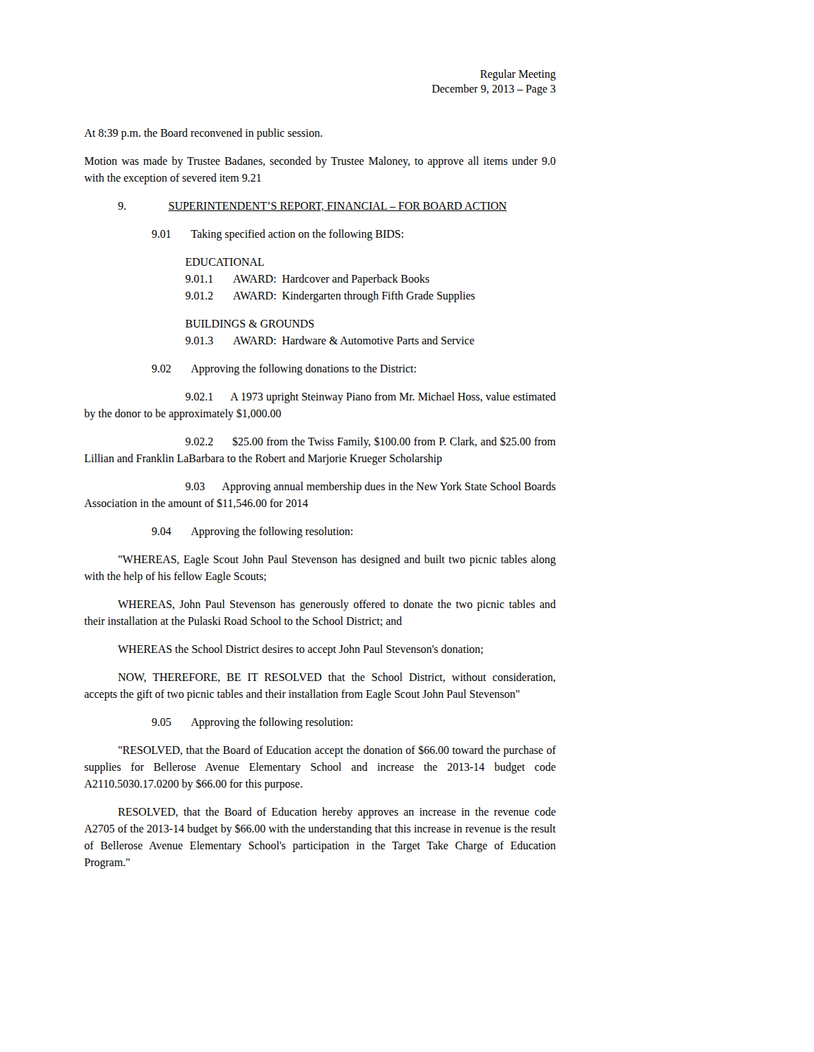Regular Meeting
December 9, 2013 – Page 3
At 8:39 p.m. the Board reconvened in public session.
Motion was made by Trustee Badanes, seconded by Trustee Maloney, to approve all items under 9.0 with the exception of severed item 9.21
9. SUPERINTENDENT’S REPORT, FINANCIAL – FOR BOARD ACTION
9.01 Taking specified action on the following BIDS:
EDUCATIONAL
9.01.1 AWARD: Hardcover and Paperback Books
9.01.2 AWARD: Kindergarten through Fifth Grade Supplies
BUILDINGS & GROUNDS
9.01.3 AWARD: Hardware & Automotive Parts and Service
9.02 Approving the following donations to the District:
9.02.1 A 1973 upright Steinway Piano from Mr. Michael Hoss, value estimated by the donor to be approximately $1,000.00
9.02.2 $25.00 from the Twiss Family, $100.00 from P. Clark, and $25.00 from Lillian and Franklin LaBarbara to the Robert and Marjorie Krueger Scholarship
9.03 Approving annual membership dues in the New York State School Boards Association in the amount of $11,546.00 for 2014
9.04 Approving the following resolution:
"WHEREAS, Eagle Scout John Paul Stevenson has designed and built two picnic tables along with the help of his fellow Eagle Scouts;
WHEREAS, John Paul Stevenson has generously offered to donate the two picnic tables and their installation at the Pulaski Road School to the School District; and
WHEREAS the School District desires to accept John Paul Stevenson's donation;
NOW, THEREFORE, BE IT RESOLVED that the School District, without consideration, accepts the gift of two picnic tables and their installation from Eagle Scout John Paul Stevenson"
9.05 Approving the following resolution:
"RESOLVED, that the Board of Education accept the donation of $66.00 toward the purchase of supplies for Bellerose Avenue Elementary School and increase the 2013-14 budget code A2110.5030.17.0200 by $66.00 for this purpose.
RESOLVED, that the Board of Education hereby approves an increase in the revenue code A2705 of the 2013-14 budget by $66.00 with the understanding that this increase in revenue is the result of Bellerose Avenue Elementary School's participation in the Target Take Charge of Education Program."